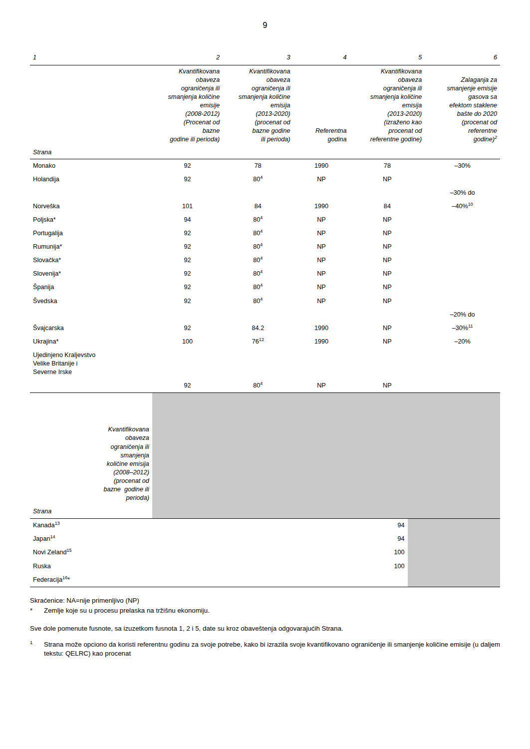9
| 1 | 2 | 3 | 4 | 5 | 6 |
| | Kvantifikovana obaveza ograničenja ili smanjenja količine emisije (2008-2012) (Procenat od bazne godine ili perioda) | Kvantifikovana obaveza ograničenja ili smanjenja količine emisija (2013-2020) (procenat od bazne godine ili perioda) | Referentna godina | Kvantifikovana obaveza ograničenja ili smanjenja količine emisija (2013-2020) (izraženo kao procenat od referentne godine) | Zalaganja za smanjenje emisije gasova sa efektom staklene bašte do 2020 (procenat od referentne godine) 2 |
| Strana | | | | | |
| Monako | 92 | 78 | 1990 | 78 | –30% |
| Holandija | 92 | 80 4 | NP | NP | |
| | | | | | –30% do |
| Norveška | 101 | 84 | 1990 | 84 | –40% 10 |
| Poljska* | 94 | 80 4 | NP | NP | |
| Portugalija | 92 | 80 4 | NP | NP | |
| Rumunija* | 92 | 80 4 | NP | NP | |
| Slovačka* | 92 | 80 4 | NP | NP | |
| Slovenija* | 92 | 80 4 | NP | NP | |
| Španija | 92 | 80 4 | NP | NP | |
| Švedska | 92 | 80 4 | NP | NP | |
| | | | | | –20% do |
| Švajcarska | 92 | 84.2 | 1990 | NP | –30% 11 |
| Ukrajina* | 100 | 76 12 | 1990 | NP | –20% |
| Ujedinjeno Kraljevstvo Velike Britanije i Severne Irske | | | | | |
| | 92 | 80 4 | NP | NP | |
| Kvantifikovana obaveza ograničenja ili smanjenja količine emisija (2008–2012) (procenat od bazne godine ili perioda) | |
| Strana | |
| Kanada 13 | 94 | |
| Japan 14 | 94 | |
| Novi Zeland 15 | 100 | |
| Ruska | 100 | |
| Federacija 16 * | | |
Skraćenice: NA=nije primenljivo (NP)
*
Zemlje koje su u procesu prelaska na tržišnu ekonomiju.
Sve dole pomenute fusnote, sa izuzetkom fusnota 1, 2 i 5, date su kroz obaveštenja odgovarajućih Strana.
1
Strana može opciono da koristi referentnu godinu za svoje potrebe, kako bi izrazila svoje kvantifikovano ograničenje ili smanjenje količine emisije (u daljem tekstu: QELRC) kao procenat